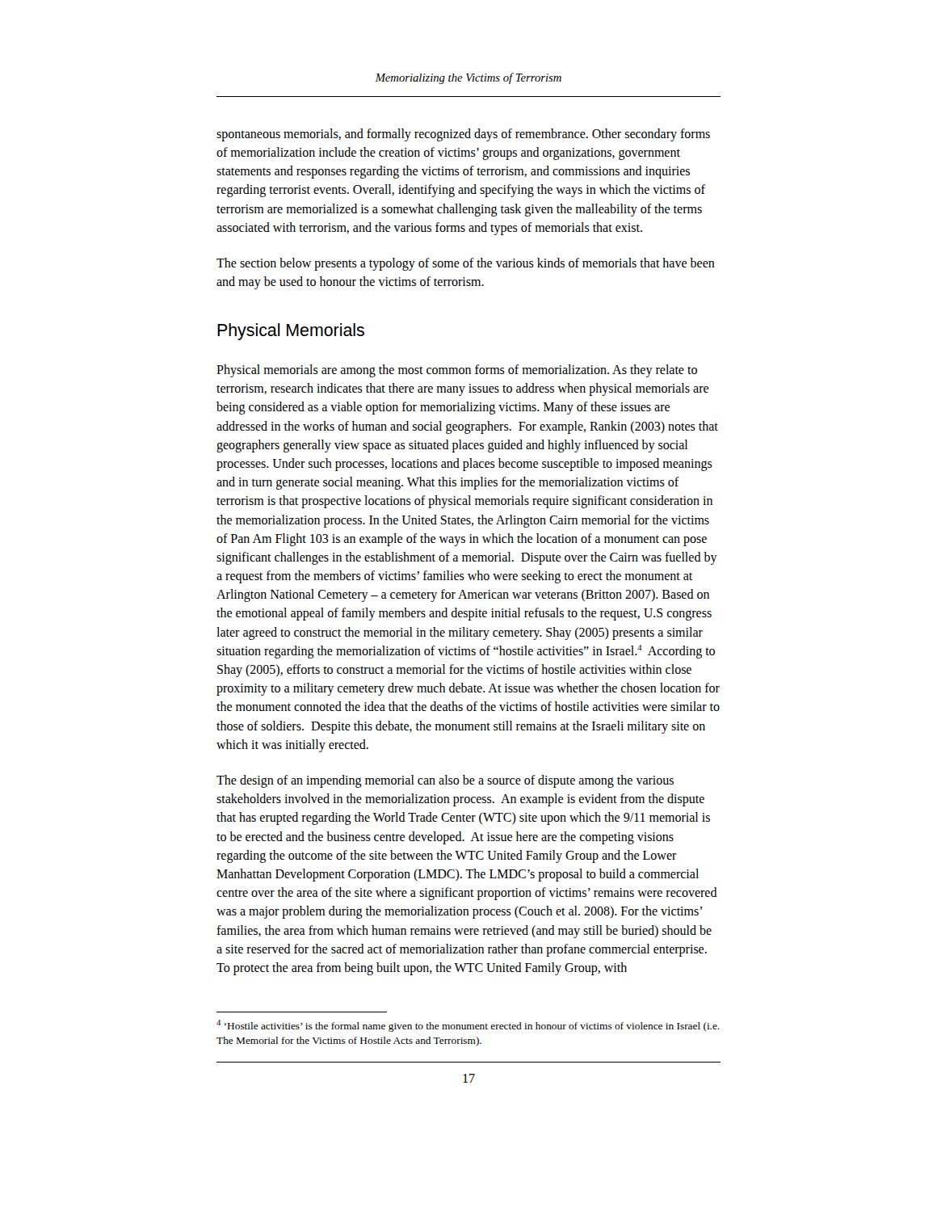Memorializing the Victims of Terrorism
spontaneous memorials, and formally recognized days of remembrance. Other secondary forms of memorialization include the creation of victims’ groups and organizations, government statements and responses regarding the victims of terrorism, and commissions and inquiries regarding terrorist events. Overall, identifying and specifying the ways in which the victims of terrorism are memorialized is a somewhat challenging task given the malleability of the terms associated with terrorism, and the various forms and types of memorials that exist.
The section below presents a typology of some of the various kinds of memorials that have been and may be used to honour the victims of terrorism.
Physical Memorials
Physical memorials are among the most common forms of memorialization. As they relate to terrorism, research indicates that there are many issues to address when physical memorials are being considered as a viable option for memorializing victims. Many of these issues are addressed in the works of human and social geographers. For example, Rankin (2003) notes that geographers generally view space as situated places guided and highly influenced by social processes. Under such processes, locations and places become susceptible to imposed meanings and in turn generate social meaning. What this implies for the memorialization victims of terrorism is that prospective locations of physical memorials require significant consideration in the memorialization process. In the United States, the Arlington Cairn memorial for the victims of Pan Am Flight 103 is an example of the ways in which the location of a monument can pose significant challenges in the establishment of a memorial. Dispute over the Cairn was fuelled by a request from the members of victims’ families who were seeking to erect the monument at Arlington National Cemetery – a cemetery for American war veterans (Britton 2007). Based on the emotional appeal of family members and despite initial refusals to the request, U.S congress later agreed to construct the memorial in the military cemetery. Shay (2005) presents a similar situation regarding the memorialization of victims of “hostile activities” in Israel.4 According to Shay (2005), efforts to construct a memorial for the victims of hostile activities within close proximity to a military cemetery drew much debate. At issue was whether the chosen location for the monument connoted the idea that the deaths of the victims of hostile activities were similar to those of soldiers. Despite this debate, the monument still remains at the Israeli military site on which it was initially erected.
The design of an impending memorial can also be a source of dispute among the various stakeholders involved in the memorialization process. An example is evident from the dispute that has erupted regarding the World Trade Center (WTC) site upon which the 9/11 memorial is to be erected and the business centre developed. At issue here are the competing visions regarding the outcome of the site between the WTC United Family Group and the Lower Manhattan Development Corporation (LMDC). The LMDC’s proposal to build a commercial centre over the area of the site where a significant proportion of victims’ remains were recovered was a major problem during the memorialization process (Couch et al. 2008). For the victims’ families, the area from which human remains were retrieved (and may still be buried) should be a site reserved for the sacred act of memorialization rather than profane commercial enterprise. To protect the area from being built upon, the WTC United Family Group, with
4 ‘Hostile activities’ is the formal name given to the monument erected in honour of victims of violence in Israel (i.e. The Memorial for the Victims of Hostile Acts and Terrorism).
17